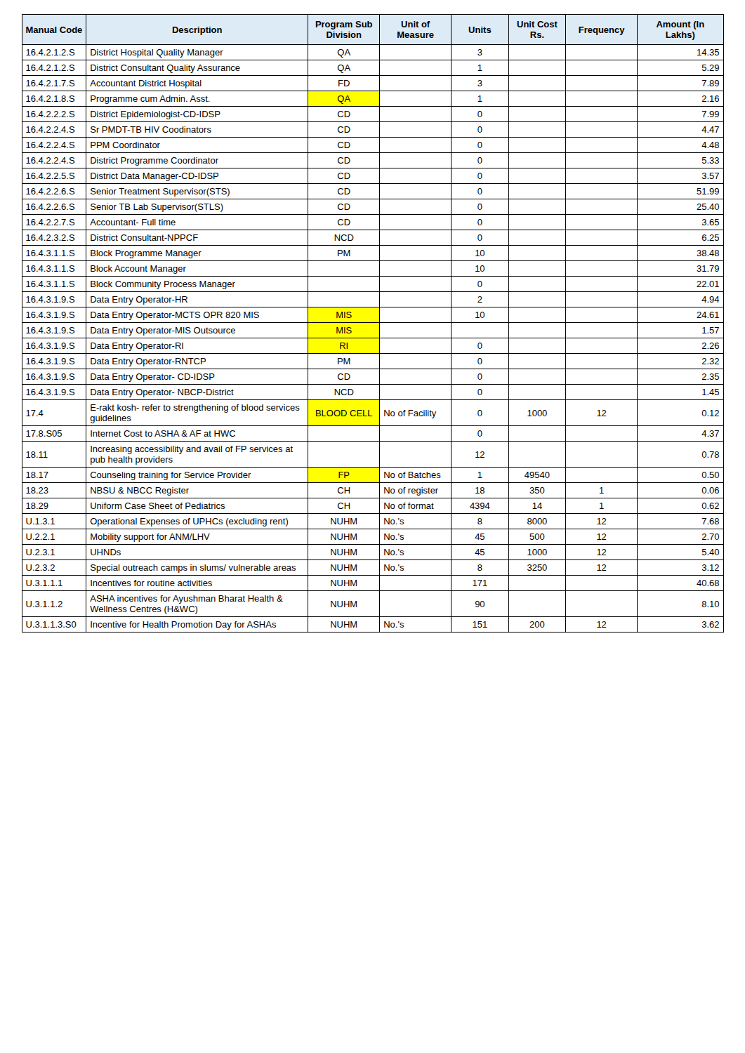| Manual Code | Description | Program Sub Division | Unit of Measure | Units | Unit Cost Rs. | Frequency | Amount (In Lakhs) |
| --- | --- | --- | --- | --- | --- | --- | --- |
| 16.4.2.1.2.S | District Hospital Quality Manager | QA | | 3 | | | 14.35 |
| 16.4.2.1.2.S | District Consultant Quality Assurance | QA | | 1 | | | 5.29 |
| 16.4.2.1.7.S | Accountant District Hospital | FD | | 3 | | | 7.89 |
| 16.4.2.1.8.S | Programme cum Admin. Asst. | QA | | 1 | | | 2.16 |
| 16.4.2.2.2.S | District Epidemiologist-CD-IDSP | CD | | 0 | | | 7.99 |
| 16.4.2.2.4.S | Sr PMDT-TB HIV Coodinators | CD | | 0 | | | 4.47 |
| 16.4.2.2.4.S | PPM Coordinator | CD | | 0 | | | 4.48 |
| 16.4.2.2.4.S | District Programme Coordinator | CD | | 0 | | | 5.33 |
| 16.4.2.2.5.S | District Data Manager-CD-IDSP | CD | | 0 | | | 3.57 |
| 16.4.2.2.6.S | Senior Treatment Supervisor(STS) | CD | | 0 | | | 51.99 |
| 16.4.2.2.6.S | Senior TB Lab Supervisor(STLS) | CD | | 0 | | | 25.40 |
| 16.4.2.2.7.S | Accountant- Full time | CD | | 0 | | | 3.65 |
| 16.4.2.3.2.S | District Consultant-NPPCF | NCD | | 0 | | | 6.25 |
| 16.4.3.1.1.S | Block Programme Manager | PM | | 10 | | | 38.48 |
| 16.4.3.1.1.S | Block Account Manager | | | 10 | | | 31.79 |
| 16.4.3.1.1.S | Block Community Process Manager | | | 0 | | | 22.01 |
| 16.4.3.1.9.S | Data Entry Operator-HR | | | 2 | | | 4.94 |
| 16.4.3.1.9.S | Data Entry Operator-MCTS OPR 820 MIS | MIS | | 10 | | | 24.61 |
| 16.4.3.1.9.S | Data Entry Operator-MIS Outsource | MIS | | | | | 1.57 |
| 16.4.3.1.9.S | Data Entry Operator-RI | RI | | 0 | | | 2.26 |
| 16.4.3.1.9.S | Data Entry Operator-RNTCP | PM | | 0 | | | 2.32 |
| 16.4.3.1.9.S | Data Entry Operator- CD-IDSP | CD | | 0 | | | 2.35 |
| 16.4.3.1.9.S | Data Entry Operator- NBCP-District | NCD | | 0 | | | 1.45 |
| 17.4 | E-rakt kosh- refer to strengthening of blood services guidelines | BLOOD CELL | No of Facility | 0 | 1000 | 12 | 0.12 |
| 17.8.S05 | Internet Cost to ASHA & AF at HWC | | | 0 | | | 4.37 |
| 18.11 | Increasing accessibility and avail of FP services at pub health providers | | | 12 | | | 0.78 |
| 18.17 | Counseling training for Service Provider | FP | No of Batches | 1 | 49540 | | 0.50 |
| 18.23 | NBSU & NBCC Register | CH | No of register | 18 | 350 | 1 | 0.06 |
| 18.29 | Uniform Case Sheet of Pediatrics | CH | No of format | 4394 | 14 | 1 | 0.62 |
| U.1.3.1 | Operational Expenses of UPHCs (excluding rent) | NUHM | No.'s | 8 | 8000 | 12 | 7.68 |
| U.2.2.1 | Mobility support for ANM/LHV | NUHM | No.'s | 45 | 500 | 12 | 2.70 |
| U.2.3.1 | UHNDs | NUHM | No.'s | 45 | 1000 | 12 | 5.40 |
| U.2.3.2 | Special outreach camps in slums/ vulnerable areas | NUHM | No.'s | 8 | 3250 | 12 | 3.12 |
| U.3.1.1.1 | Incentives for routine activities | NUHM | | 171 | | | 40.68 |
| U.3.1.1.2 | ASHA incentives for Ayushman Bharat Health & Wellness Centres (H&WC) | NUHM | | 90 | | | 8.10 |
| U.3.1.1.3.S0 | Incentive for Health Promotion Day for ASHAs | NUHM | No.'s | 151 | 200 | 12 | 3.62 |